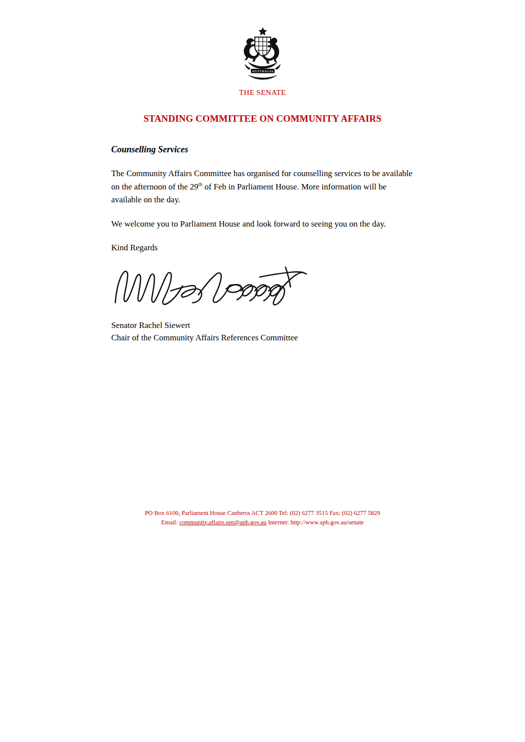AUSTRALIA
THE SENATE
STANDING COMMITTEE ON COMMUNITY AFFAIRS
Counselling Services
The Community Affairs Committee has organised for counselling services to be available on the afternoon of the 29th of Feb in Parliament House. More information will be available on the day.
We welcome you to Parliament House and look forward to seeing you on the day.
Kind Regards
Senator Rachel Siewert
Chair of the Community Affairs References Committee
PO Box 6100, Parliament House Canberra ACT 2600 Tel: (02) 6277 3515 Fax: (02) 6277 5829
Email: community.affairs.sen@aph.gov.au Internet: http://www.aph.gov.au/senate